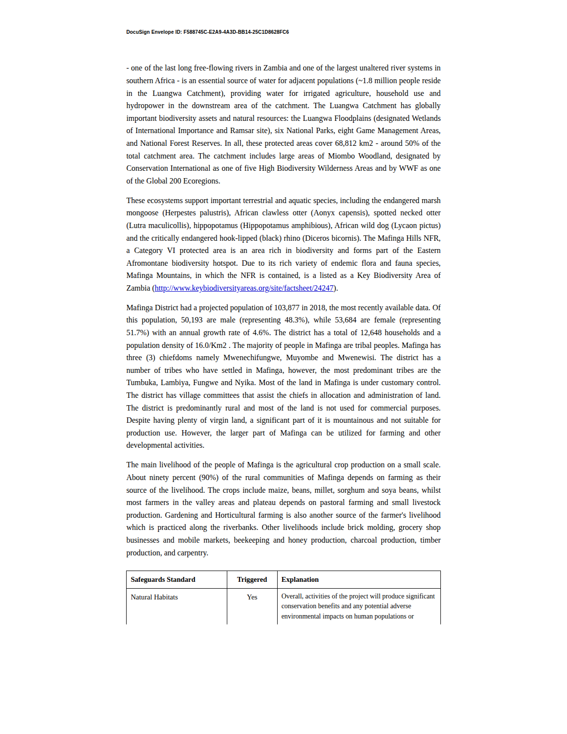DocuSign Envelope ID: F588745C-E2A9-4A3D-BB14-25C1D8628FC6
- one of the last long free-flowing rivers in Zambia and one of the largest unaltered river systems in southern Africa - is an essential source of water for adjacent populations (~1.8 million people reside in the Luangwa Catchment), providing water for irrigated agriculture, household use and hydropower in the downstream area of the catchment. The Luangwa Catchment has globally important biodiversity assets and natural resources: the Luangwa Floodplains (designated Wetlands of International Importance and Ramsar site), six National Parks, eight Game Management Areas, and National Forest Reserves. In all, these protected areas cover 68,812 km2 - around 50% of the total catchment area. The catchment includes large areas of Miombo Woodland, designated by Conservation International as one of five High Biodiversity Wilderness Areas and by WWF as one of the Global 200 Ecoregions.
These ecosystems support important terrestrial and aquatic species, including the endangered marsh mongoose (Herpestes palustris), African clawless otter (Aonyx capensis), spotted necked otter (Lutra maculicollis), hippopotamus (Hippopotamus amphibious), African wild dog (Lycaon pictus) and the critically endangered hook-lipped (black) rhino (Diceros bicornis). The Mafinga Hills NFR, a Category VI protected area is an area rich in biodiversity and forms part of the Eastern Afromontane biodiversity hotspot. Due to its rich variety of endemic flora and fauna species, Mafinga Mountains, in which the NFR is contained, is a listed as a Key Biodiversity Area of Zambia (http://www.keybiodiversityareas.org/site/factsheet/24247).
Mafinga District had a projected population of 103,877 in 2018, the most recently available data. Of this population, 50,193 are male (representing 48.3%), while 53,684 are female (representing 51.7%) with an annual growth rate of 4.6%. The district has a total of 12,648 households and a population density of 16.0/Km2 . The majority of people in Mafinga are tribal peoples. Mafinga has three (3) chiefdoms namely Mwenechifungwe, Muyombe and Mwenewisi. The district has a number of tribes who have settled in Mafinga, however, the most predominant tribes are the Tumbuka, Lambiya, Fungwe and Nyika. Most of the land in Mafinga is under customary control. The district has village committees that assist the chiefs in allocation and administration of land. The district is predominantly rural and most of the land is not used for commercial purposes. Despite having plenty of virgin land, a significant part of it is mountainous and not suitable for production use. However, the larger part of Mafinga can be utilized for farming and other developmental activities.
The main livelihood of the people of Mafinga is the agricultural crop production on a small scale. About ninety percent (90%) of the rural communities of Mafinga depends on farming as their source of the livelihood. The crops include maize, beans, millet, sorghum and soya beans, whilst most farmers in the valley areas and plateau depends on pastoral farming and small livestock production. Gardening and Horticultural farming is also another source of the farmer's livelihood which is practiced along the riverbanks. Other livelihoods include brick molding, grocery shop businesses and mobile markets, beekeeping and honey production, charcoal production, timber production, and carpentry.
| Safeguards Standard | Triggered | Explanation |
| --- | --- | --- |
| Natural Habitats | Yes | Overall, activities of the project will produce significant conservation benefits and any potential adverse environmental impacts on human populations or |